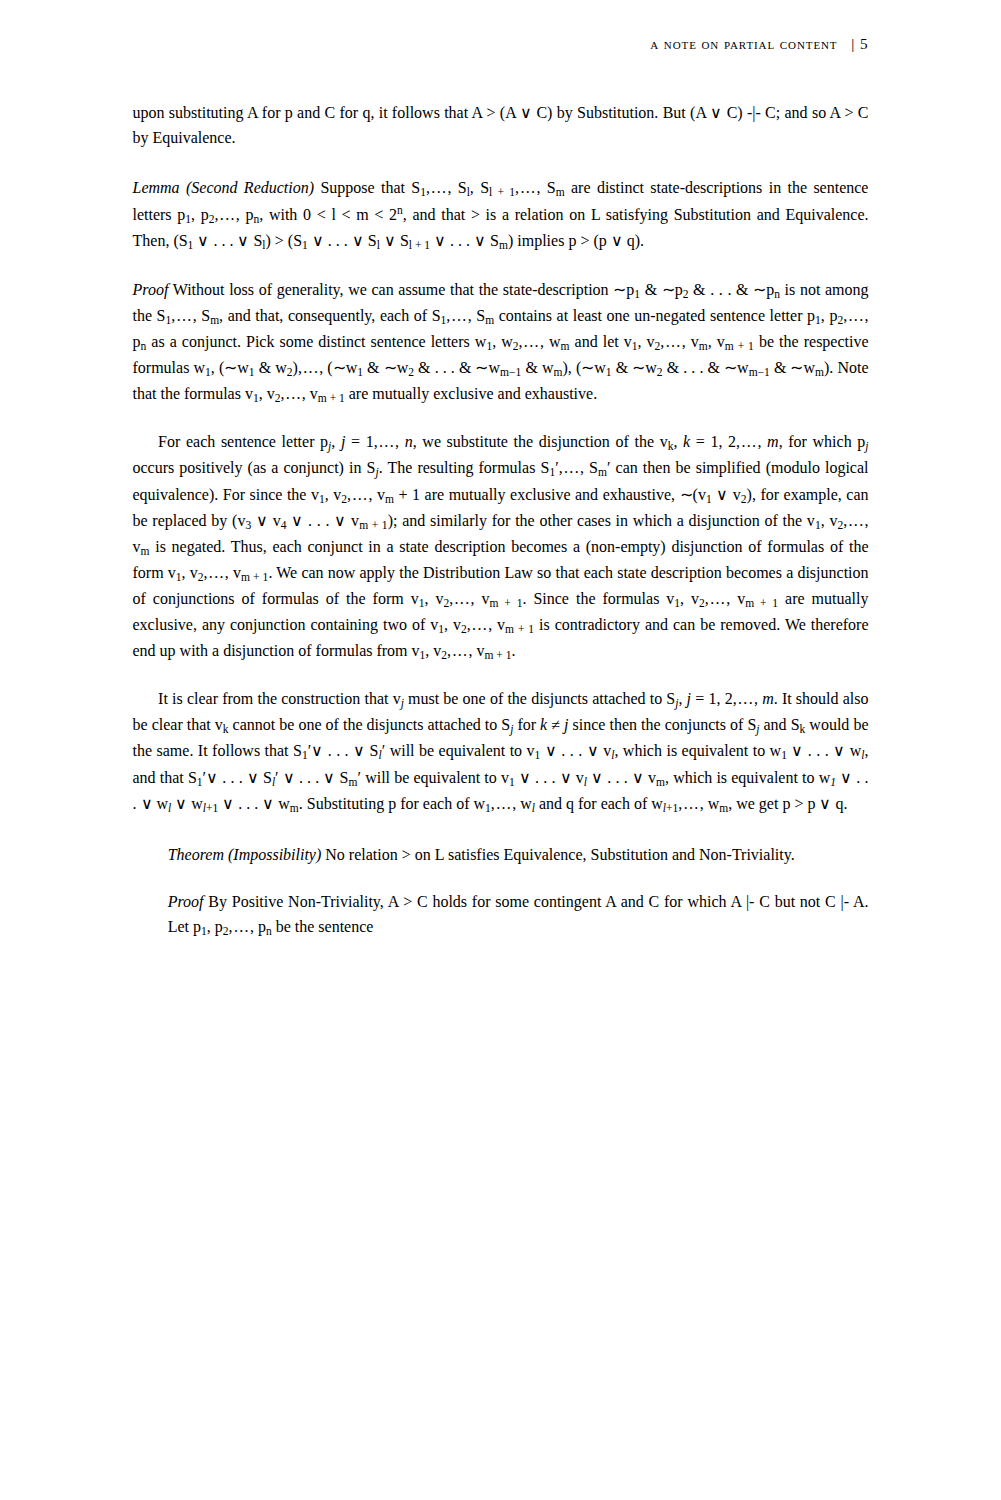a note on partial content | 5
upon substituting A for p and C for q, it follows that A > (A ∨ C) by Substitution. But (A ∨ C) -|- C; and so A > C by Equivalence.
Lemma (Second Reduction) Suppose that S1, . . . , Sl, Sl + 1, . . . , Sm are distinct state-descriptions in the sentence letters p1, p2, . . . , pn, with 0 < l < m < 2n, and that > is a relation on L satisfying Substitution and Equivalence. Then, (S1 ∨ . . . ∨ Sl) > (S1 ∨ . . . ∨ Sl ∨ Sl + 1 ∨ . . . ∨ Sm) implies p > (p ∨ q).
Proof Without loss of generality, we can assume that the state-description ∼p1 & ∼p2 & . . . & ∼pn is not among the S1, . . . , Sm, and that, consequently, each of S1, . . . , Sm contains at least one un-negated sentence letter p1, p2, . . . , pn as a conjunct. Pick some distinct sentence letters w1, w2, . . . , wm and let v1, v2, . . . , vm, vm + 1 be the respective formulas w1, (∼w1 & w2), . . . , (∼w1 & ∼w2 & . . . & ∼wm−1 & wm), (∼w1 & ∼w2 & . . . & ∼wm−1 & ∼wm). Note that the formulas v1, v2, . . . , vm + 1 are mutually exclusive and exhaustive.
For each sentence letter pj, j = 1, . . . , n, we substitute the disjunction of the vk, k = 1, 2, . . . , m, for which pj occurs positively (as a conjunct) in Sj. The resulting formulas S1′, . . . , Sm′ can then be simplified (modulo logical equivalence). For since the v1, v2, . . . , vm + 1 are mutually exclusive and exhaustive, ∼(v1 ∨ v2), for example, can be replaced by (v3 ∨ v4 ∨ . . . ∨ vm + 1); and similarly for the other cases in which a disjunction of the v1, v2, . . . , vm is negated. Thus, each conjunct in a state description becomes a (non-empty) disjunction of formulas of the form v1, v2, . . . , vm + 1. We can now apply the Distribution Law so that each state description becomes a disjunction of conjunctions of formulas of the form v1, v2, . . . , vm + 1. Since the formulas v1, v2, . . . , vm + 1 are mutually exclusive, any conjunction containing two of v1, v2, . . . , vm + 1 is contradictory and can be removed. We therefore end up with a disjunction of formulas from v1, v2, . . . , vm + 1.
It is clear from the construction that vj must be one of the disjuncts attached to Sj, j = 1, 2, . . . , m. It should also be clear that vk cannot be one of the disjuncts attached to Sj for k ≠ j since then the conjuncts of Sj and Sk would be the same. It follows that S1′∨ . . . ∨ Sl′ will be equivalent to v1 ∨ . . . ∨ vl, which is equivalent to w1 ∨ . . . ∨ wl, and that S1′∨ . . . ∨ Sl′ ∨ . . . ∨ Sm′ will be equivalent to v1 ∨ . . . ∨ vl ∨ . . . ∨ vm, which is equivalent to w1 ∨ . . . ∨ wl ∨ wl+1 ∨ . . . ∨ wm. Substituting p for each of w1, . . . , wl and q for each of wl+1, . . . , wm, we get p > p ∨ q.
Theorem (Impossibility) No relation > on L satisfies Equivalence, Substitution and Non-Triviality.
Proof By Positive Non-Triviality, A > C holds for some contingent A and C for which A |- C but not C |- A. Let p1, p2, . . . , pn be the sentence